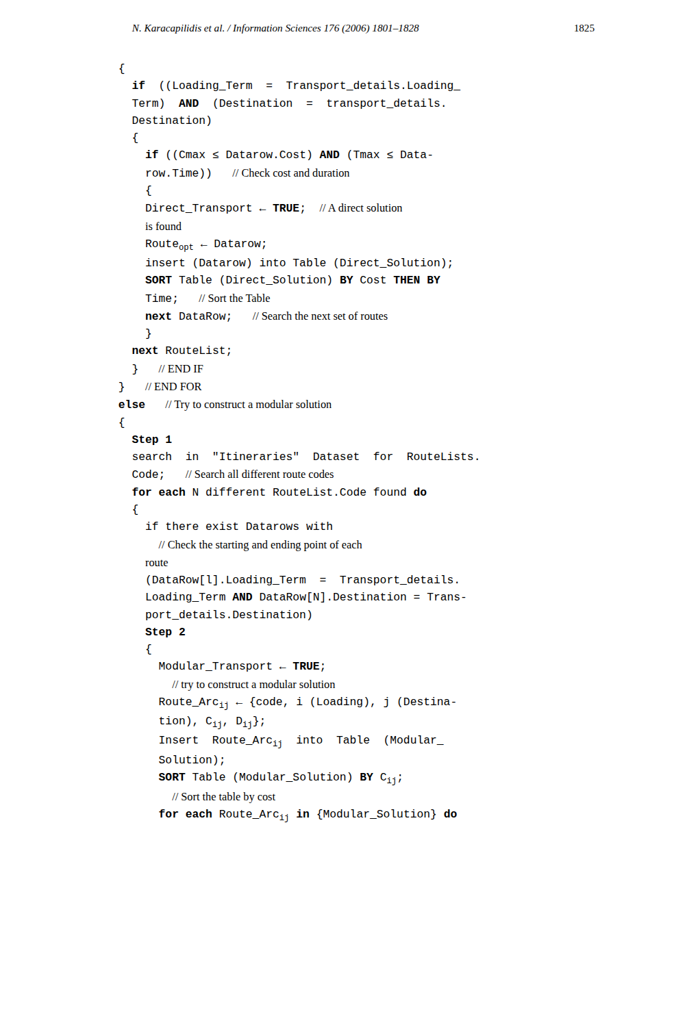N. Karacapilidis et al. / Information Sciences 176 (2006) 1801–1828 1825
{
  if  ((Loading_Term  =  Transport_details.Loading_
  Term)  AND  (Destination  =  transport_details.
  Destination)
  {
    if ((Cmax ≤ Datarow.Cost) AND (Tmax ≤ Data-
    row.Time))   // Check cost and duration
    {
    Direct_Transport ← TRUE;  // A direct solution
    is found
    Routeopt ← Datarow;
    insert (Datarow) into Table (Direct_Solution);
    SORT Table (Direct_Solution) BY Cost THEN BY
    Time;   // Sort the Table
    next DataRow;   // Search the next set of routes
    }
  next RouteList;
  }   // END IF
}   // END FOR
else   // Try to construct a modular solution
{
  Step 1
  search  in  "Itineraries"  Dataset  for  RouteLists.
  Code;   // Search all different route codes
  for each N different RouteList.Code found do
  {
    if there exist Datarows with
      // Check the starting and ending point of each
    route
    (DataRow[l].Loading_Term  =  Transport_details.
    Loading_Term AND DataRow[N].Destination = Trans-
    port_details.Destination)
    Step 2
    {
      Modular_Transport ← TRUE;
        // try to construct a modular solution
      Route_Arcij ← {code, i (Loading), j (Destina-
      tion), Cij, Dij};
      Insert  Route_Arcij  into  Table  (Modular_
      Solution);
      SORT Table (Modular_Solution) BY Cij;
        // Sort the table by cost
      for each Route_Arcij in {Modular_Solution} do